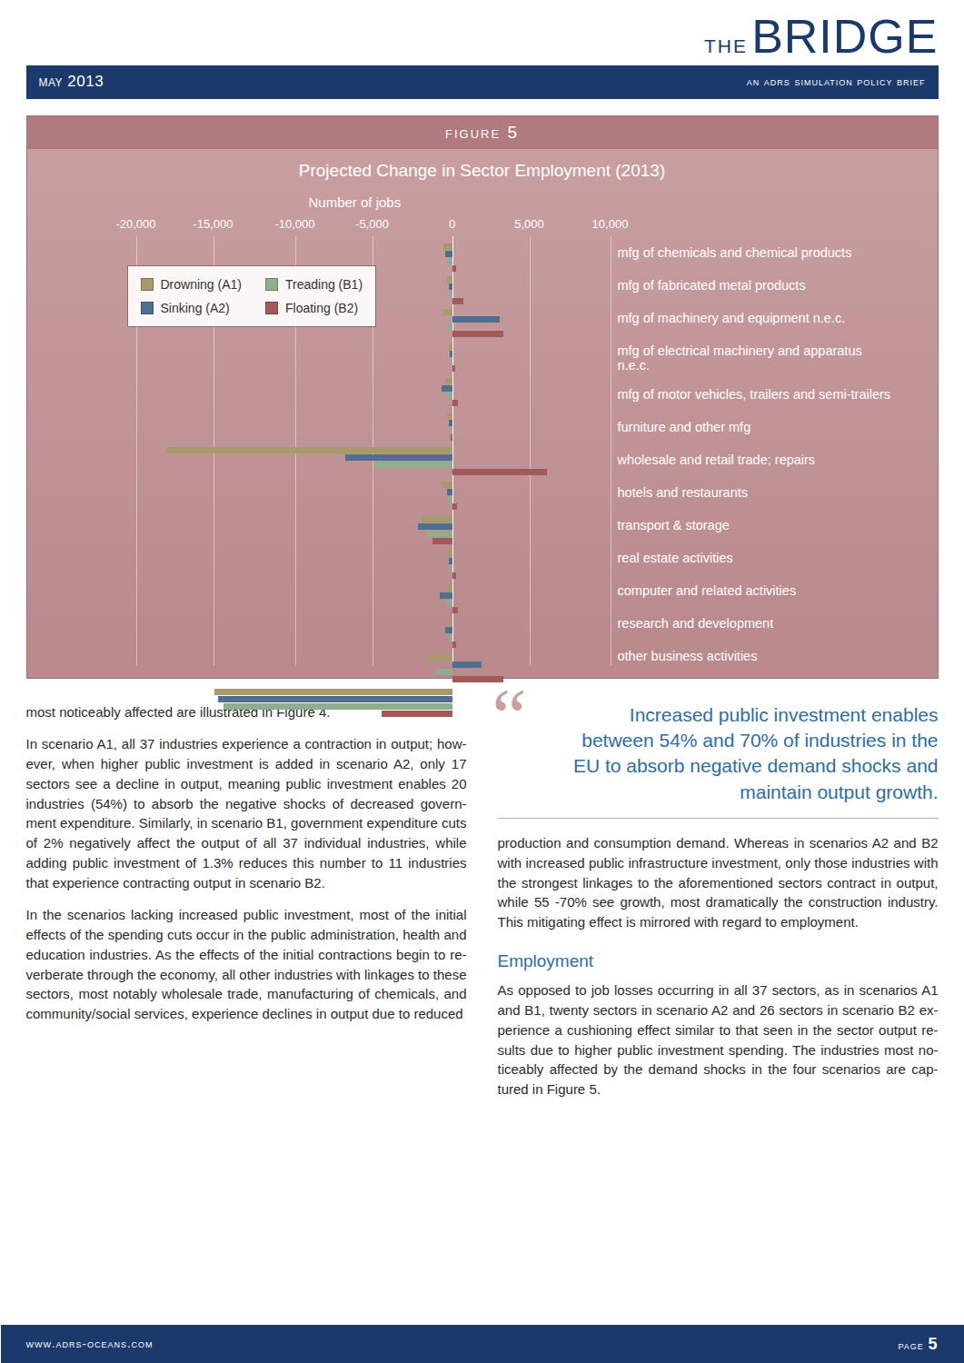the BRIDGE
May 2013
An ADRS Simulation Policy Brief
Figure 5
Projected Change in Sector Employment (2013)
Number of jobs
-20,000 -15,000 -10,000 -5,000 0 5,000 10,000
Drowning (A1)
Treading (B1)
Sinking (A2)
Floating (B2)
mfg of chemicals and chemical products
mfg of fabricated metal products
mfg of machinery and equipment n.e.c.
mfg of electrical machinery and apparatus
n.e.c.
mfg of motor vehicles, trailers and semi-trailers
furniture and other mfg
wholesale and retail trade; repairs
hotels and restaurants
transport & storage
real estate activities
computer and related activities
research and development
other business activities
most noticeably affected are illustrated in Figure 4.
In scenario A1, all 37 industries experience a contraction in output; however, when higher public investment is added in scenario A2, only 17 sectors see a decline in output, meaning public investment enables 20 industries (54%) to absorb the negative shocks of decreased government expenditure. Similarly, in scenario B1, government expenditure cuts of 2% negatively affect the output of all 37 individual industries, while adding public investment of 1.3% reduces this number to 11 industries that experience contracting output in scenario B2.
In the scenarios lacking increased public investment, most of the initial effects of the spending cuts occur in the public administration, health and education industries. As the effects of the initial contractions begin to reverberate through the economy, all other industries with linkages to these sectors, most notably wholesale trade, manufacturing of chemicals, and community/social services, experience declines in output due to reduced
“ Increased public investment enables between 54% and 70% of industries in the EU to absorb negative demand shocks and maintain output growth.
production and consumption demand. Whereas in scenarios A2 and B2 with increased public infrastructure investment, only those industries with the strongest linkages to the aforementioned sectors contract in output, while 55 -70% see growth, most dramatically the construction industry. This mitigating effect is mirrored with regard to employment.
Employment
As opposed to job losses occurring in all 37 sectors, as in scenarios A1 and B1, twenty sectors in scenario A2 and 26 sectors in scenario B2 experience a cushioning effect similar to that seen in the sector output results due to higher public investment spending. The industries most noticeably affected by the demand shocks in the four scenarios are captured in Figure 5.
www.adrs-oceans.com
page 5